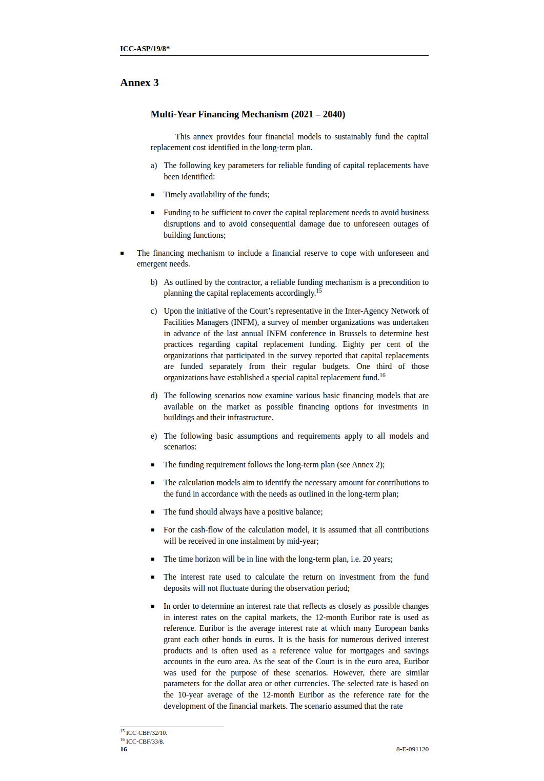ICC-ASP/19/8*
Annex 3
Multi-Year Financing Mechanism (2021 – 2040)
This annex provides four financial models to sustainably fund the capital replacement cost identified in the long-term plan.
a)
The following key parameters for reliable funding of capital replacements have been identified:
■
Timely availability of the funds;
■
Funding to be sufficient to cover the capital replacement needs to avoid business disruptions and to avoid consequential damage due to unforeseen outages of building functions;
■
The financing mechanism to include a financial reserve to cope with unforeseen and emergent needs.
b)
As outlined by the contractor, a reliable funding mechanism is a precondition to planning the capital replacements accordingly.15
c)
Upon the initiative of the Court’s representative in the Inter-Agency Network of Facilities Managers (INFM), a survey of member organizations was undertaken in advance of the last annual INFM conference in Brussels to determine best practices regarding capital replacement funding. Eighty per cent of the organizations that participated in the survey reported that capital replacements are funded separately from their regular budgets. One third of those organizations have established a special capital replacement fund.16
d)
The following scenarios now examine various basic financing models that are available on the market as possible financing options for investments in buildings and their infrastructure.
e)
The following basic assumptions and requirements apply to all models and scenarios:
■
The funding requirement follows the long-term plan (see Annex 2);
■
The calculation models aim to identify the necessary amount for contributions to the fund in accordance with the needs as outlined in the long-term plan;
■
The fund should always have a positive balance;
■
For the cash-flow of the calculation model, it is assumed that all contributions will be received in one instalment by mid-year;
■
The time horizon will be in line with the long-term plan, i.e. 20 years;
■
The interest rate used to calculate the return on investment from the fund deposits will not fluctuate during the observation period;
■
In order to determine an interest rate that reflects as closely as possible changes in interest rates on the capital markets, the 12-month Euribor rate is used as reference. Euribor is the average interest rate at which many European banks grant each other bonds in euros. It is the basis for numerous derived interest products and is often used as a reference value for mortgages and savings accounts in the euro area. As the seat of the Court is in the euro area, Euribor was used for the purpose of these scenarios. However, there are similar parameters for the dollar area or other currencies. The selected rate is based on the 10-year average of the 12-month Euribor as the reference rate for the development of the financial markets. The scenario assumed that the rate
15 ICC-CBF/32/10.
16 ICC-CBF/33/8.
16
8-E-091120